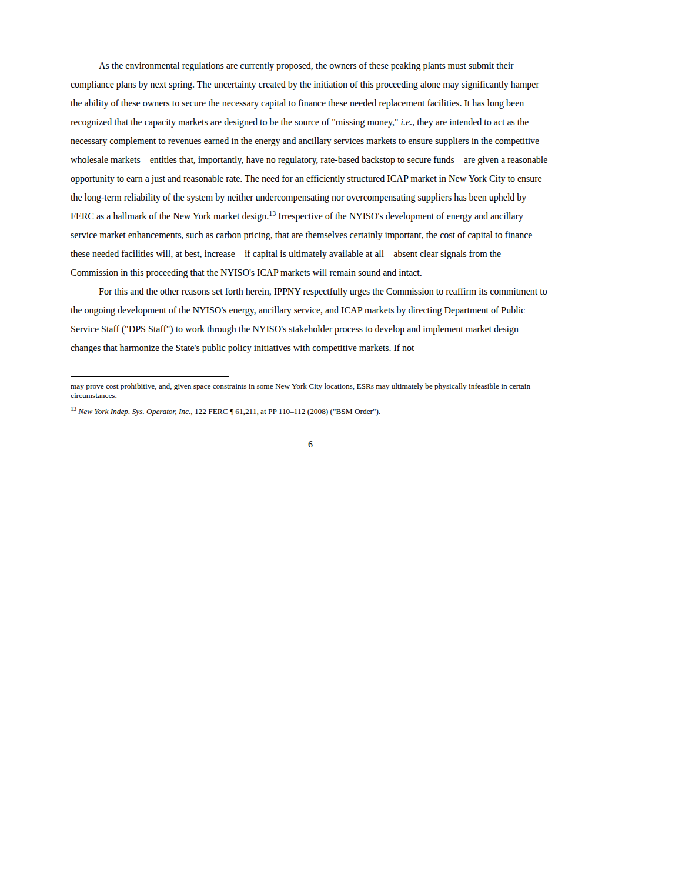As the environmental regulations are currently proposed, the owners of these peaking plants must submit their compliance plans by next spring. The uncertainty created by the initiation of this proceeding alone may significantly hamper the ability of these owners to secure the necessary capital to finance these needed replacement facilities. It has long been recognized that the capacity markets are designed to be the source of "missing money," i.e., they are intended to act as the necessary complement to revenues earned in the energy and ancillary services markets to ensure suppliers in the competitive wholesale markets—entities that, importantly, have no regulatory, rate-based backstop to secure funds—are given a reasonable opportunity to earn a just and reasonable rate. The need for an efficiently structured ICAP market in New York City to ensure the long-term reliability of the system by neither undercompensating nor overcompensating suppliers has been upheld by FERC as a hallmark of the New York market design.13 Irrespective of the NYISO's development of energy and ancillary service market enhancements, such as carbon pricing, that are themselves certainly important, the cost of capital to finance these needed facilities will, at best, increase—if capital is ultimately available at all—absent clear signals from the Commission in this proceeding that the NYISO's ICAP markets will remain sound and intact.
For this and the other reasons set forth herein, IPPNY respectfully urges the Commission to reaffirm its commitment to the ongoing development of the NYISO's energy, ancillary service, and ICAP markets by directing Department of Public Service Staff ("DPS Staff") to work through the NYISO's stakeholder process to develop and implement market design changes that harmonize the State's public policy initiatives with competitive markets. If not
may prove cost prohibitive, and, given space constraints in some New York City locations, ESRs may ultimately be physically infeasible in certain circumstances.
13 New York Indep. Sys. Operator, Inc., 122 FERC ¶ 61,211, at PP 110–112 (2008) ("BSM Order").
6